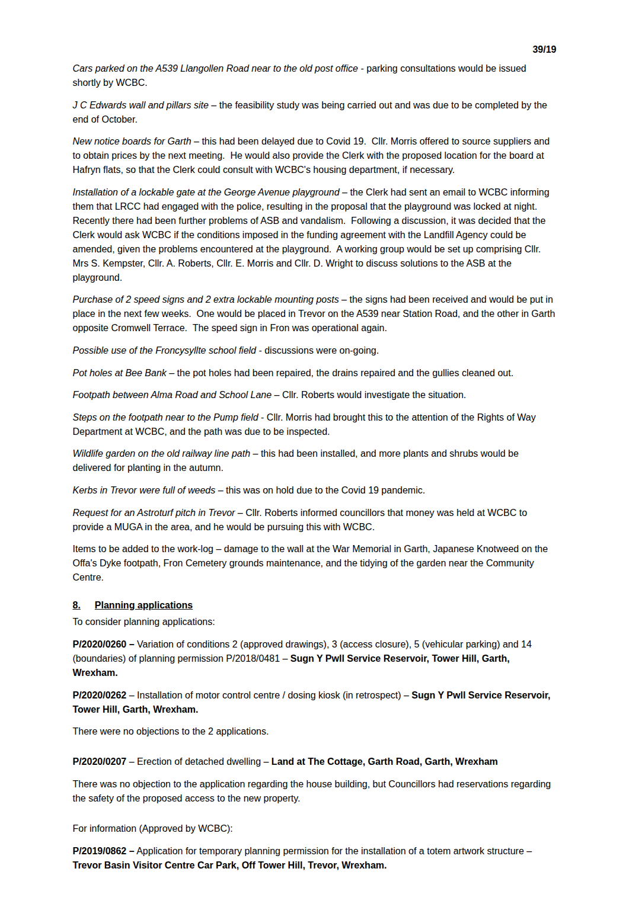39/19
Cars parked on the A539 Llangollen Road near to the old post office - parking consultations would be issued shortly by WCBC.
J C Edwards wall and pillars site – the feasibility study was being carried out and was due to be completed by the end of October.
New notice boards for Garth – this had been delayed due to Covid 19. Cllr. Morris offered to source suppliers and to obtain prices by the next meeting. He would also provide the Clerk with the proposed location for the board at Hafryn flats, so that the Clerk could consult with WCBC's housing department, if necessary.
Installation of a lockable gate at the George Avenue playground – the Clerk had sent an email to WCBC informing them that LRCC had engaged with the police, resulting in the proposal that the playground was locked at night. Recently there had been further problems of ASB and vandalism. Following a discussion, it was decided that the Clerk would ask WCBC if the conditions imposed in the funding agreement with the Landfill Agency could be amended, given the problems encountered at the playground. A working group would be set up comprising Cllr. Mrs S. Kempster, Cllr. A. Roberts, Cllr. E. Morris and Cllr. D. Wright to discuss solutions to the ASB at the playground.
Purchase of 2 speed signs and 2 extra lockable mounting posts – the signs had been received and would be put in place in the next few weeks. One would be placed in Trevor on the A539 near Station Road, and the other in Garth opposite Cromwell Terrace. The speed sign in Fron was operational again.
Possible use of the Froncysyllte school field - discussions were on-going.
Pot holes at Bee Bank – the pot holes had been repaired, the drains repaired and the gullies cleaned out.
Footpath between Alma Road and School Lane – Cllr. Roberts would investigate the situation.
Steps on the footpath near to the Pump field - Cllr. Morris had brought this to the attention of the Rights of Way Department at WCBC, and the path was due to be inspected.
Wildlife garden on the old railway line path – this had been installed, and more plants and shrubs would be delivered for planting in the autumn.
Kerbs in Trevor were full of weeds – this was on hold due to the Covid 19 pandemic.
Request for an Astroturf pitch in Trevor – Cllr. Roberts informed councillors that money was held at WCBC to provide a MUGA in the area, and he would be pursuing this with WCBC.
Items to be added to the work-log – damage to the wall at the War Memorial in Garth, Japanese Knotweed on the Offa's Dyke footpath, Fron Cemetery grounds maintenance, and the tidying of the garden near the Community Centre.
8. Planning applications
To consider planning applications:
P/2020/0260 – Variation of conditions 2 (approved drawings), 3 (access closure), 5 (vehicular parking) and 14 (boundaries) of planning permission P/2018/0481 – Sugn Y Pwll Service Reservoir, Tower Hill, Garth, Wrexham.
P/2020/0262 – Installation of motor control centre / dosing kiosk (in retrospect) – Sugn Y Pwll Service Reservoir, Tower Hill, Garth, Wrexham.
There were no objections to the 2 applications.
P/2020/0207 – Erection of detached dwelling – Land at The Cottage, Garth Road, Garth, Wrexham
There was no objection to the application regarding the house building, but Councillors had reservations regarding the safety of the proposed access to the new property.
For information (Approved by WCBC):
P/2019/0862 – Application for temporary planning permission for the installation of a totem artwork structure – Trevor Basin Visitor Centre Car Park, Off Tower Hill, Trevor, Wrexham.